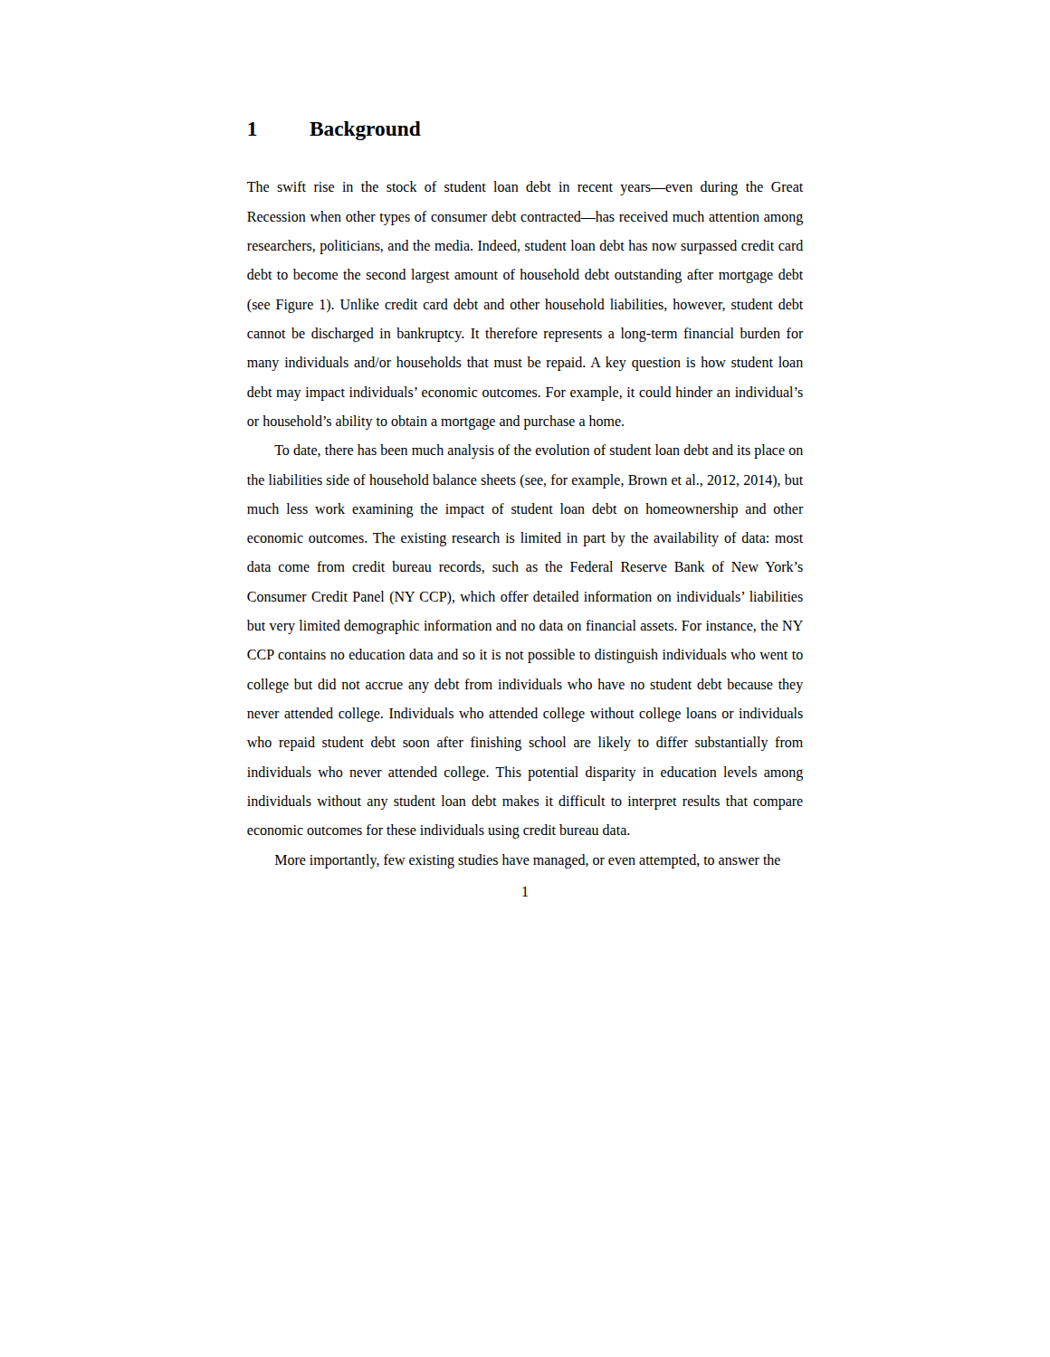1 Background
The swift rise in the stock of student loan debt in recent years—even during the Great Recession when other types of consumer debt contracted—has received much attention among researchers, politicians, and the media. Indeed, student loan debt has now surpassed credit card debt to become the second largest amount of household debt outstanding after mortgage debt (see Figure 1). Unlike credit card debt and other household liabilities, however, student debt cannot be discharged in bankruptcy. It therefore represents a long-term financial burden for many individuals and/or households that must be repaid. A key question is how student loan debt may impact individuals’ economic outcomes. For example, it could hinder an individual’s or household’s ability to obtain a mortgage and purchase a home.
To date, there has been much analysis of the evolution of student loan debt and its place on the liabilities side of household balance sheets (see, for example, Brown et al., 2012, 2014), but much less work examining the impact of student loan debt on homeownership and other economic outcomes. The existing research is limited in part by the availability of data: most data come from credit bureau records, such as the Federal Reserve Bank of New York’s Consumer Credit Panel (NY CCP), which offer detailed information on individuals’ liabilities but very limited demographic information and no data on financial assets. For instance, the NY CCP contains no education data and so it is not possible to distinguish individuals who went to college but did not accrue any debt from individuals who have no student debt because they never attended college. Individuals who attended college without college loans or individuals who repaid student debt soon after finishing school are likely to differ substantially from individuals who never attended college. This potential disparity in education levels among individuals without any student loan debt makes it difficult to interpret results that compare economic outcomes for these individuals using credit bureau data.
More importantly, few existing studies have managed, or even attempted, to answer the
1